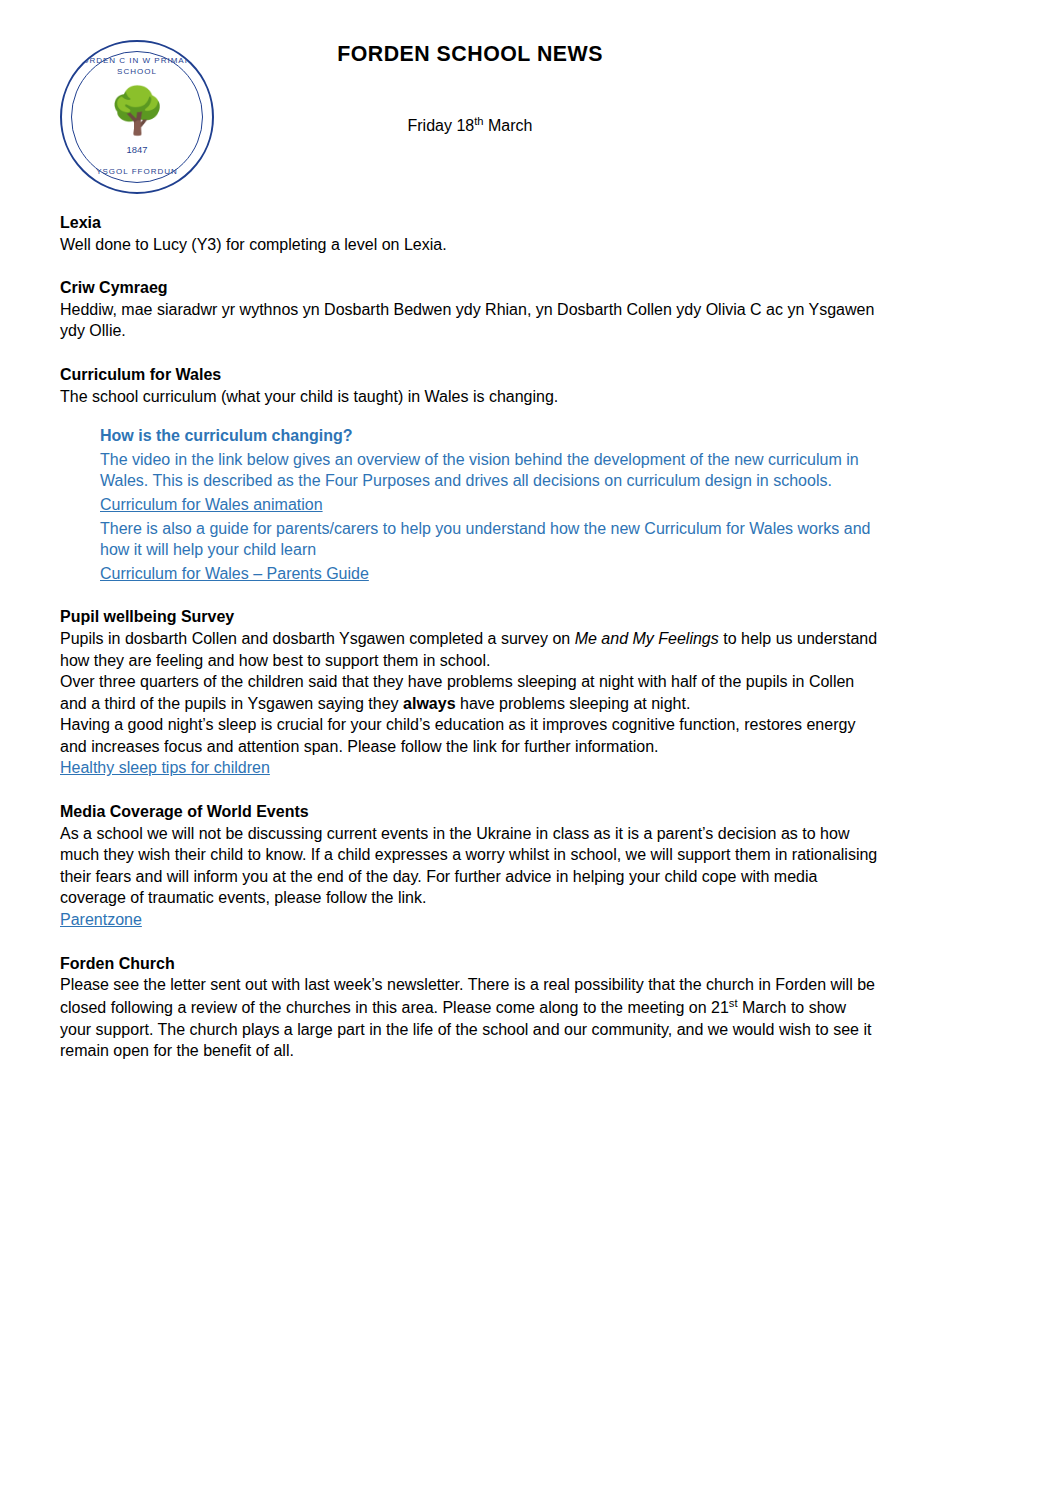FORDEN C IN W PRIMARY SCHOOL
🌳
1847
YSGOL FFORDUN
FORDEN SCHOOL NEWS
Friday 18th March
Lexia
Well done to Lucy (Y3) for completing a level on Lexia.
Criw Cymraeg
Heddiw, mae siaradwr yr wythnos yn Dosbarth Bedwen ydy Rhian, yn Dosbarth Collen ydy Olivia C ac yn Ysgawen ydy Ollie.
Curriculum for Wales
The school curriculum (what your child is taught) in Wales is changing.
How is the curriculum changing?
The video in the link below gives an overview of the vision behind the development of the new curriculum in Wales. This is described as the Four Purposes and drives all decisions on curriculum design in schools.
Curriculum for Wales animation
There is also a guide for parents/carers to help you understand how the new Curriculum for Wales works and how it will help your child learn
Curriculum for Wales – Parents Guide
Pupil wellbeing Survey
Pupils in dosbarth Collen and dosbarth Ysgawen completed a survey on Me and My Feelings to help us understand how they are feeling and how best to support them in school.
Over three quarters of the children said that they have problems sleeping at night with half of the pupils in Collen and a third of the pupils in Ysgawen saying they always have problems sleeping at night.
Having a good night’s sleep is crucial for your child’s education as it improves cognitive function, restores energy and increases focus and attention span. Please follow the link for further information.
Healthy sleep tips for children
Media Coverage of World Events
As a school we will not be discussing current events in the Ukraine in class as it is a parent’s decision as to how much they wish their child to know. If a child expresses a worry whilst in school, we will support them in rationalising their fears and will inform you at the end of the day. For further advice in helping your child cope with media coverage of traumatic events, please follow the link.
Parentzone
Forden Church
Please see the letter sent out with last week’s newsletter. There is a real possibility that the church in Forden will be closed following a review of the churches in this area. Please come along to the meeting on 21st March to show your support. The church plays a large part in the life of the school and our community, and we would wish to see it remain open for the benefit of all.